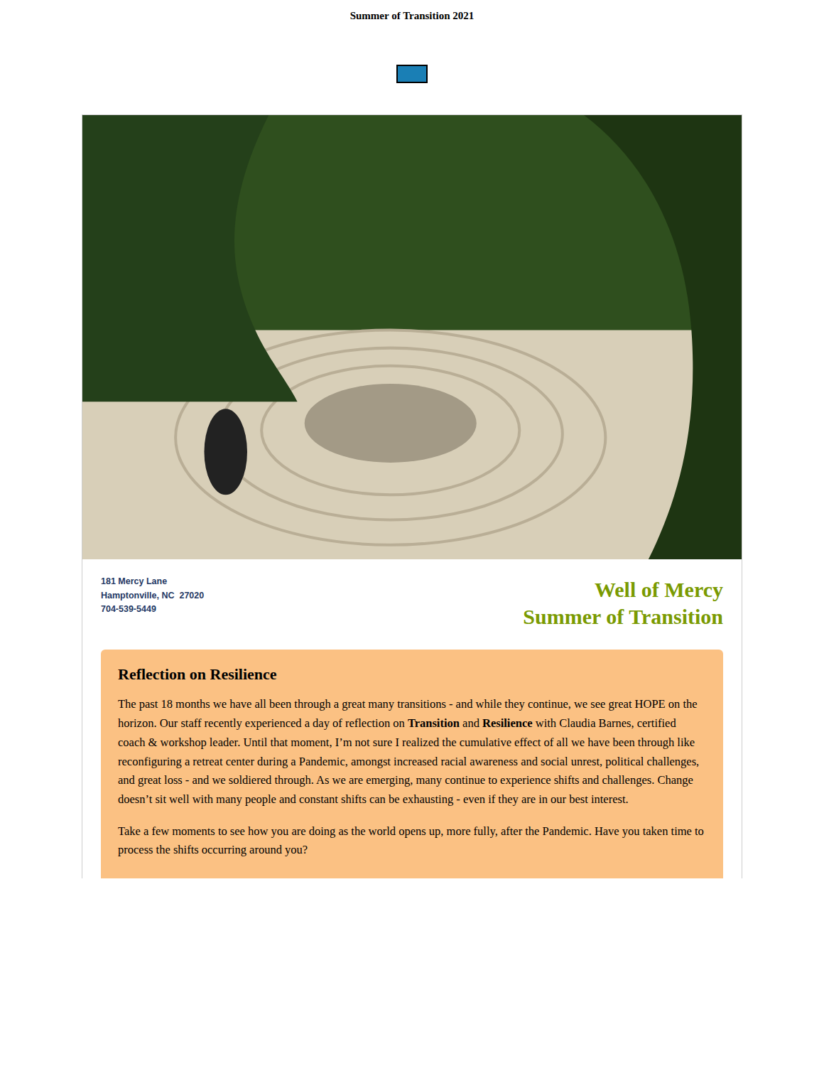Summer of Transition 2021
181 Mercy Lane
Hamptonville, NC 27020
704-539-5449
Well of Mercy
Summer of Transition
Reflection on Resilience
The past 18 months we have all been through a great many transitions - and while they continue, we see great HOPE on the horizon. Our staff recently experienced a day of reflection on Transition and Resilience with Claudia Barnes, certified coach & workshop leader. Until that moment, I’m not sure I realized the cumulative effect of all we have been through like reconfiguring a retreat center during a Pandemic, amongst increased racial awareness and social unrest, political challenges, and great loss - and we soldiered through. As we are emerging, many continue to experience shifts and challenges. Change doesn’t sit well with many people and constant shifts can be exhausting - even if they are in our best interest.
Take a few moments to see how you are doing as the world opens up, more fully, after the Pandemic. Have you taken time to process the shifts occurring around you?